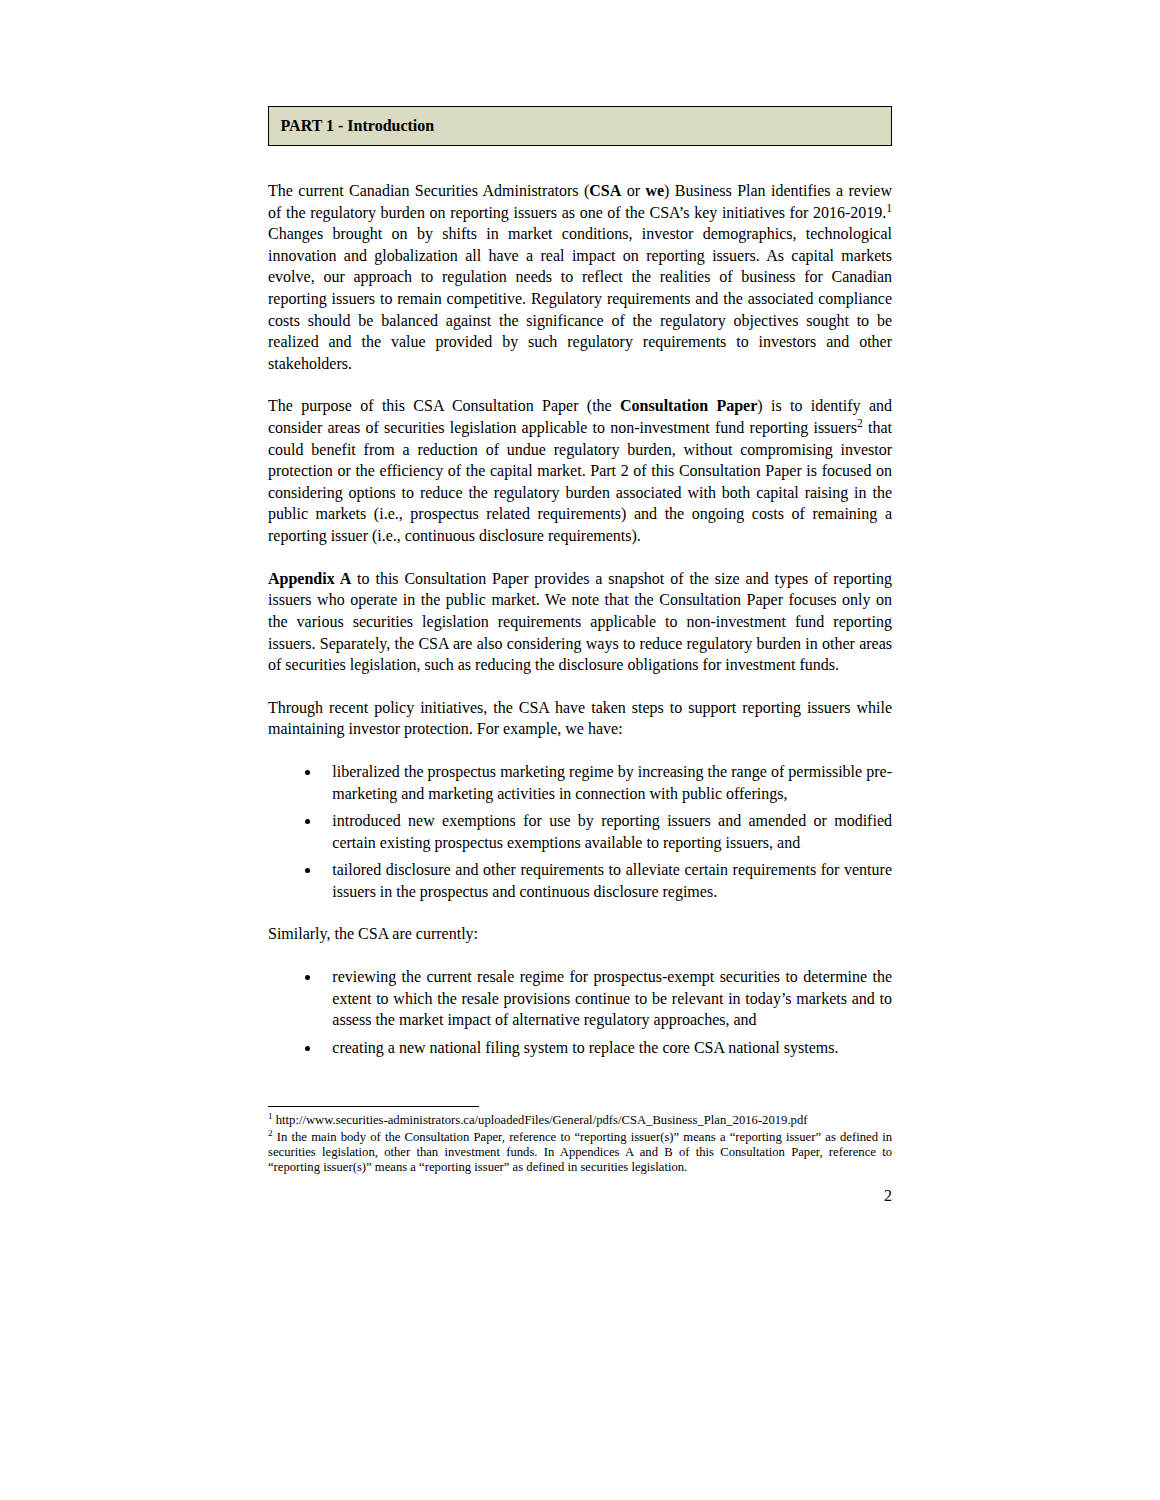PART 1 - Introduction
The current Canadian Securities Administrators (CSA or we) Business Plan identifies a review of the regulatory burden on reporting issuers as one of the CSA’s key initiatives for 2016-2019.1 Changes brought on by shifts in market conditions, investor demographics, technological innovation and globalization all have a real impact on reporting issuers. As capital markets evolve, our approach to regulation needs to reflect the realities of business for Canadian reporting issuers to remain competitive. Regulatory requirements and the associated compliance costs should be balanced against the significance of the regulatory objectives sought to be realized and the value provided by such regulatory requirements to investors and other stakeholders.
The purpose of this CSA Consultation Paper (the Consultation Paper) is to identify and consider areas of securities legislation applicable to non-investment fund reporting issuers2 that could benefit from a reduction of undue regulatory burden, without compromising investor protection or the efficiency of the capital market. Part 2 of this Consultation Paper is focused on considering options to reduce the regulatory burden associated with both capital raising in the public markets (i.e., prospectus related requirements) and the ongoing costs of remaining a reporting issuer (i.e., continuous disclosure requirements).
Appendix A to this Consultation Paper provides a snapshot of the size and types of reporting issuers who operate in the public market. We note that the Consultation Paper focuses only on the various securities legislation requirements applicable to non-investment fund reporting issuers. Separately, the CSA are also considering ways to reduce regulatory burden in other areas of securities legislation, such as reducing the disclosure obligations for investment funds.
Through recent policy initiatives, the CSA have taken steps to support reporting issuers while maintaining investor protection. For example, we have:
liberalized the prospectus marketing regime by increasing the range of permissible pre-marketing and marketing activities in connection with public offerings,
introduced new exemptions for use by reporting issuers and amended or modified certain existing prospectus exemptions available to reporting issuers, and
tailored disclosure and other requirements to alleviate certain requirements for venture issuers in the prospectus and continuous disclosure regimes.
Similarly, the CSA are currently:
reviewing the current resale regime for prospectus-exempt securities to determine the extent to which the resale provisions continue to be relevant in today’s markets and to assess the market impact of alternative regulatory approaches, and
creating a new national filing system to replace the core CSA national systems.
1 http://www.securities-administrators.ca/uploadedFiles/General/pdfs/CSA_Business_Plan_2016-2019.pdf
2 In the main body of the Consultation Paper, reference to “reporting issuer(s)” means a “reporting issuer” as defined in securities legislation, other than investment funds. In Appendices A and B of this Consultation Paper, reference to “reporting issuer(s)” means a “reporting issuer” as defined in securities legislation.
2